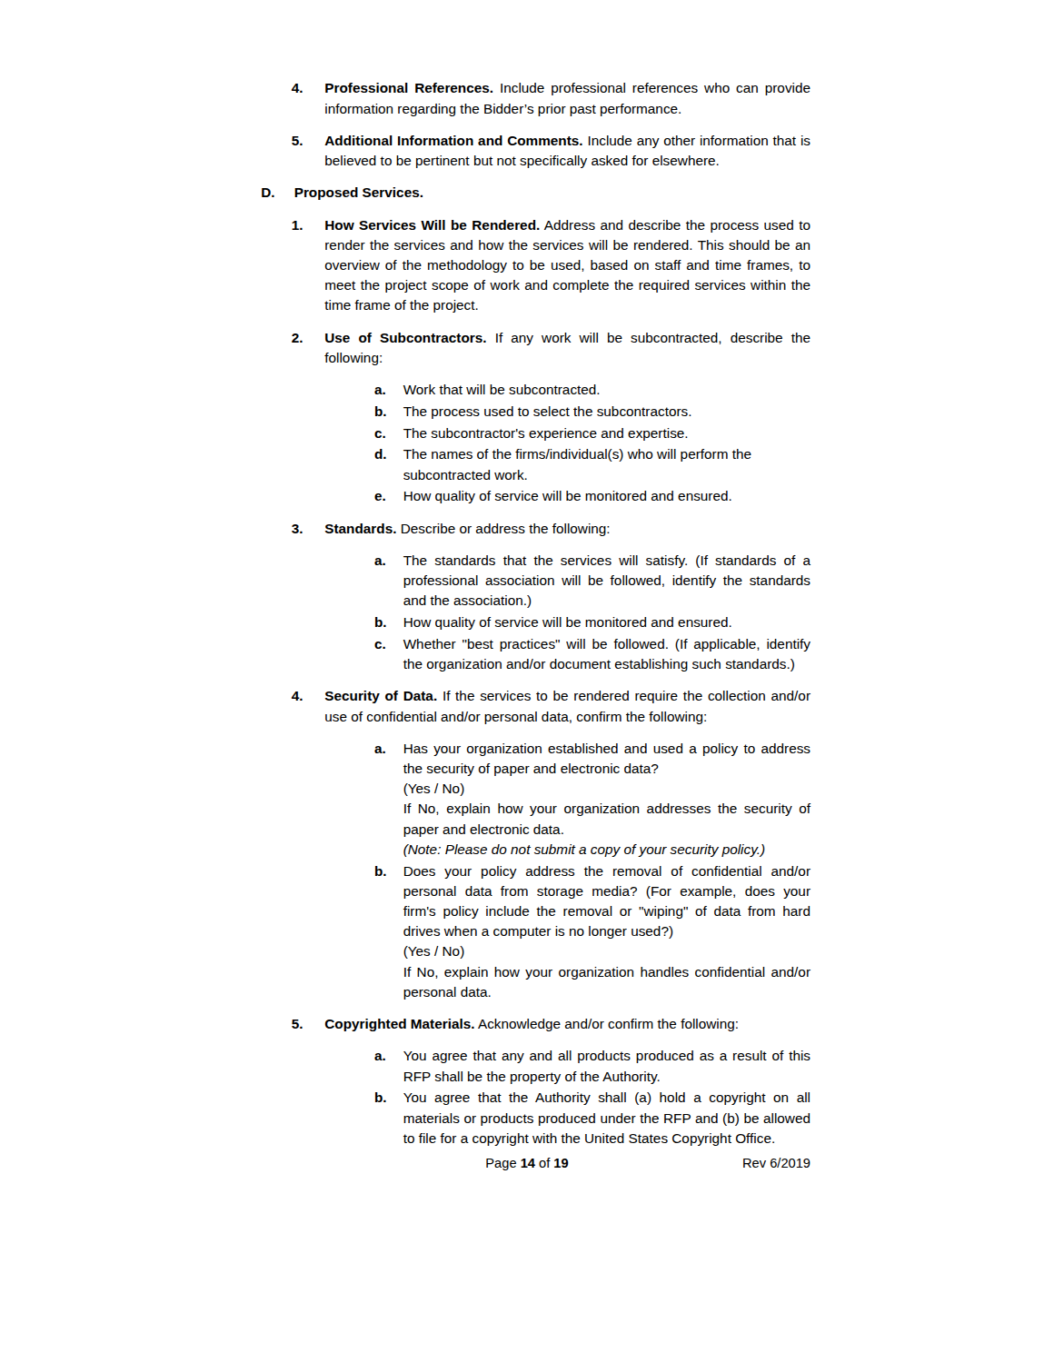4. Professional References. Include professional references who can provide information regarding the Bidder’s prior past performance.
5. Additional Information and Comments. Include any other information that is believed to be pertinent but not specifically asked for elsewhere.
D. Proposed Services.
1. How Services Will be Rendered. Address and describe the process used to render the services and how the services will be rendered. This should be an overview of the methodology to be used, based on staff and time frames, to meet the project scope of work and complete the required services within the time frame of the project.
2. Use of Subcontractors. If any work will be subcontracted, describe the following:
a. Work that will be subcontracted.
b. The process used to select the subcontractors.
c. The subcontractor's experience and expertise.
d. The names of the firms/individual(s) who will perform the subcontracted work.
e. How quality of service will be monitored and ensured.
3. Standards. Describe or address the following:
a. The standards that the services will satisfy. (If standards of a professional association will be followed, identify the standards and the association.)
b. How quality of service will be monitored and ensured.
c. Whether "best practices" will be followed. (If applicable, identify the organization and/or document establishing such standards.)
4. Security of Data. If the services to be rendered require the collection and/or use of confidential and/or personal data, confirm the following:
a. Has your organization established and used a policy to address the security of paper and electronic data?
(Yes / No)
If No, explain how your organization addresses the security of paper and electronic data.
(Note: Please do not submit a copy of your security policy.)
b. Does your policy address the removal of confidential and/or personal data from storage media? (For example, does your firm's policy include the removal or "wiping" of data from hard drives when a computer is no longer used?)
(Yes / No)
If No, explain how your organization handles confidential and/or personal data.
5. Copyrighted Materials. Acknowledge and/or confirm the following:
a. You agree that any and all products produced as a result of this RFP shall be the property of the Authority.
b. You agree that the Authority shall (a) hold a copyright on all materials or products produced under the RFP and (b) be allowed to file for a copyright with the United States Copyright Office.
Page 14 of 19 Rev 6/2019